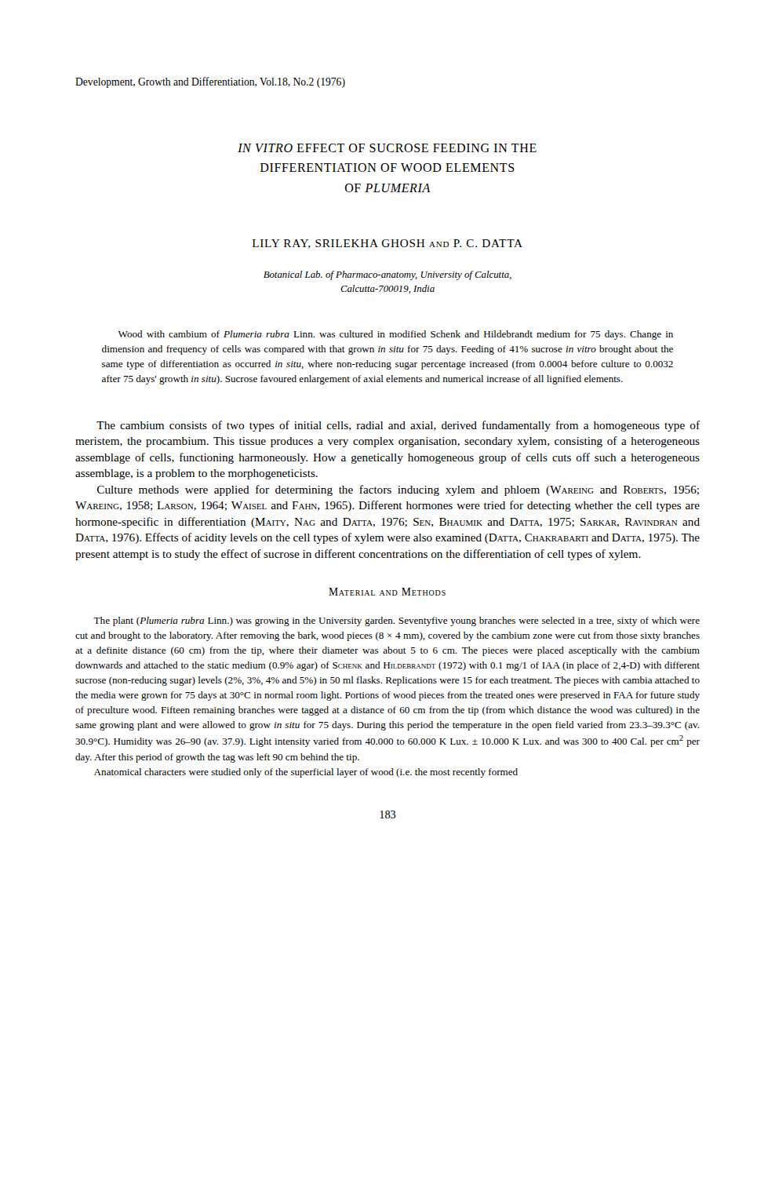Development, Growth and Differentiation, Vol.18, No.2 (1976)
IN VITRO EFFECT OF SUCROSE FEEDING IN THE
DIFFERENTIATION OF WOOD ELEMENTS
OF PLUMERIA
LILY RAY, SRILEKHA GHOSH and P. C. DATTA
Botanical Lab. of Pharmaco-anatomy, University of Calcutta,
Calcutta-700019, India
Wood with cambium of Plumeria rubra Linn. was cultured in modified Schenk and Hildebrandt medium for 75 days. Change in dimension and frequency of cells was compared with that grown in situ for 75 days. Feeding of 41% sucrose in vitro brought about the same type of differentiation as occurred in situ, where non-reducing sugar percentage increased (from 0.0004 before culture to 0.0032 after 75 days' growth in situ). Sucrose favoured enlargement of axial elements and numerical increase of all lignified elements.
The cambium consists of two types of initial cells, radial and axial, derived fundamentally from a homogeneous type of meristem, the procambium. This tissue produces a very complex organisation, secondary xylem, consisting of a heterogeneous assemblage of cells, functioning harmoneously. How a genetically homogeneous group of cells cuts off such a heterogeneous assemblage, is a problem to the morphogeneticists.
Culture methods were applied for determining the factors inducing xylem and phloem (Wareing and Roberts, 1956; Wareing, 1958; Larson, 1964; Waisel and Fahn, 1965). Different hormones were tried for detecting whether the cell types are hormone-specific in differentiation (Maity, Nag and Datta, 1976; Sen, Bhaumik and Datta, 1975; Sarkar, Ravindran and Datta, 1976). Effects of acidity levels on the cell types of xylem were also examined (Datta, Chakrabarti and Datta, 1975). The present attempt is to study the effect of sucrose in different concentrations on the differentiation of cell types of xylem.
Material and Methods
The plant (Plumeria rubra Linn.) was growing in the University garden. Seventyfive young branches were selected in a tree, sixty of which were cut and brought to the laboratory. After removing the bark, wood pieces (8 × 4 mm), covered by the cambium zone were cut from those sixty branches at a definite distance (60 cm) from the tip, where their diameter was about 5 to 6 cm. The pieces were placed asceptically with the cambium downwards and attached to the static medium (0.9% agar) of Schenk and Hildebrandt (1972) with 0.1 mg/1 of IAA (in place of 2,4-D) with different sucrose (non-reducing sugar) levels (2%, 3%, 4% and 5%) in 50 ml flasks. Replications were 15 for each treatment. The pieces with cambia attached to the media were grown for 75 days at 30°C in normal room light. Portions of wood pieces from the treated ones were preserved in FAA for future study of preculture wood. Fifteen remaining branches were tagged at a distance of 60 cm from the tip (from which distance the wood was cultured) in the same growing plant and were allowed to grow in situ for 75 days. During this period the temperature in the open field varied from 23.3–39.3°C (av. 30.9°C). Humidity was 26–90 (av. 37.9). Light intensity varied from 40.000 to 60.000 K Lux. ± 10.000 K Lux. and was 300 to 400 Cal. per cm2 per day. After this period of growth the tag was left 90 cm behind the tip.
Anatomical characters were studied only of the superficial layer of wood (i.e. the most recently formed
183